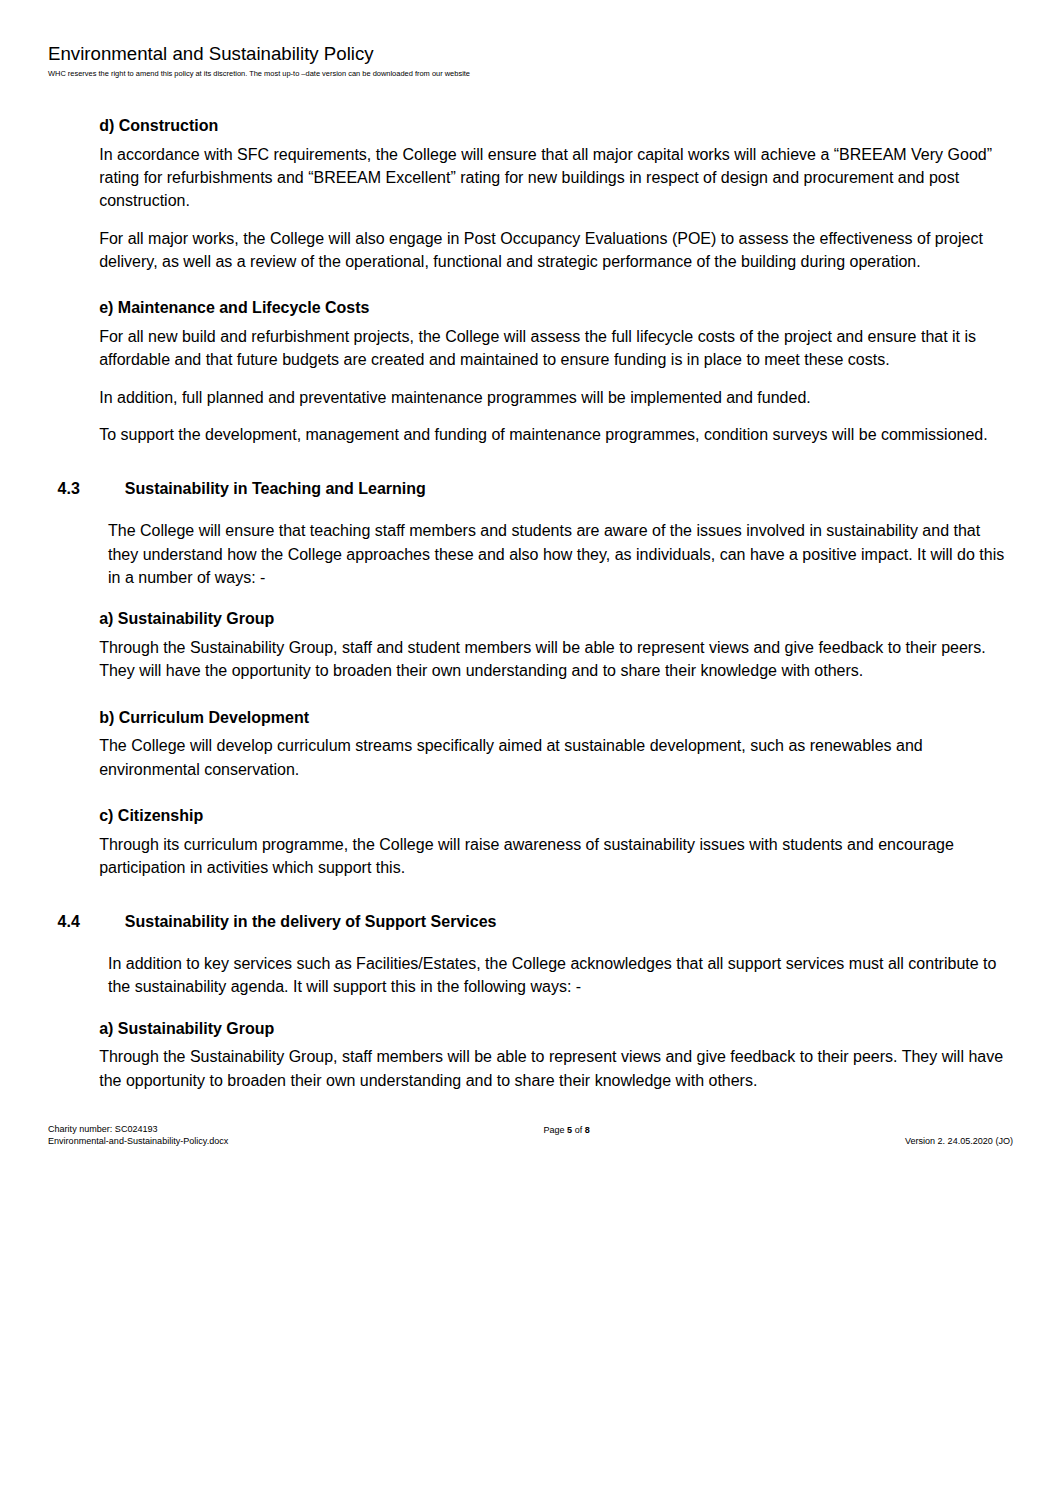Environmental and Sustainability Policy
WHC reserves the right to amend this policy at its discretion. The most up-to –date version can be downloaded from our website
d) Construction
In accordance with SFC requirements, the College will ensure that all major capital works will achieve a “BREEAM Very Good” rating for refurbishments and “BREEAM Excellent” rating for new buildings in respect of design and procurement and post construction.
For all major works, the College will also engage in Post Occupancy Evaluations (POE) to assess the effectiveness of project delivery, as well as a review of the operational, functional and strategic performance of the building during operation.
e) Maintenance and Lifecycle Costs
For all new build and refurbishment projects, the College will assess the full lifecycle costs of the project and ensure that it is affordable and that future budgets are created and maintained to ensure funding is in place to meet these costs.
In addition, full planned and preventative maintenance programmes will be implemented and funded.
To support the development, management and funding of maintenance programmes, condition surveys will be commissioned.
4.3 Sustainability in Teaching and Learning
The College will ensure that teaching staff members and students are aware of the issues involved in sustainability and that they understand how the College approaches these and also how they, as individuals, can have a positive impact. It will do this in a number of ways: -
a) Sustainability Group
Through the Sustainability Group, staff and student members will be able to represent views and give feedback to their peers. They will have the opportunity to broaden their own understanding and to share their knowledge with others.
b) Curriculum Development
The College will develop curriculum streams specifically aimed at sustainable development, such as renewables and environmental conservation.
c) Citizenship
Through its curriculum programme, the College will raise awareness of sustainability issues with students and encourage participation in activities which support this.
4.4 Sustainability in the delivery of Support Services
In addition to key services such as Facilities/Estates, the College acknowledges that all support services must all contribute to the sustainability agenda. It will support this in the following ways: -
a) Sustainability Group
Through the Sustainability Group, staff members will be able to represent views and give feedback to their peers. They will have the opportunity to broaden their own understanding and to share their knowledge with others.
Charity number: SC024193
Environmental-and-Sustainability-Policy.docx
Page 5 of 8
Version 2. 24.05.2020 (JO)